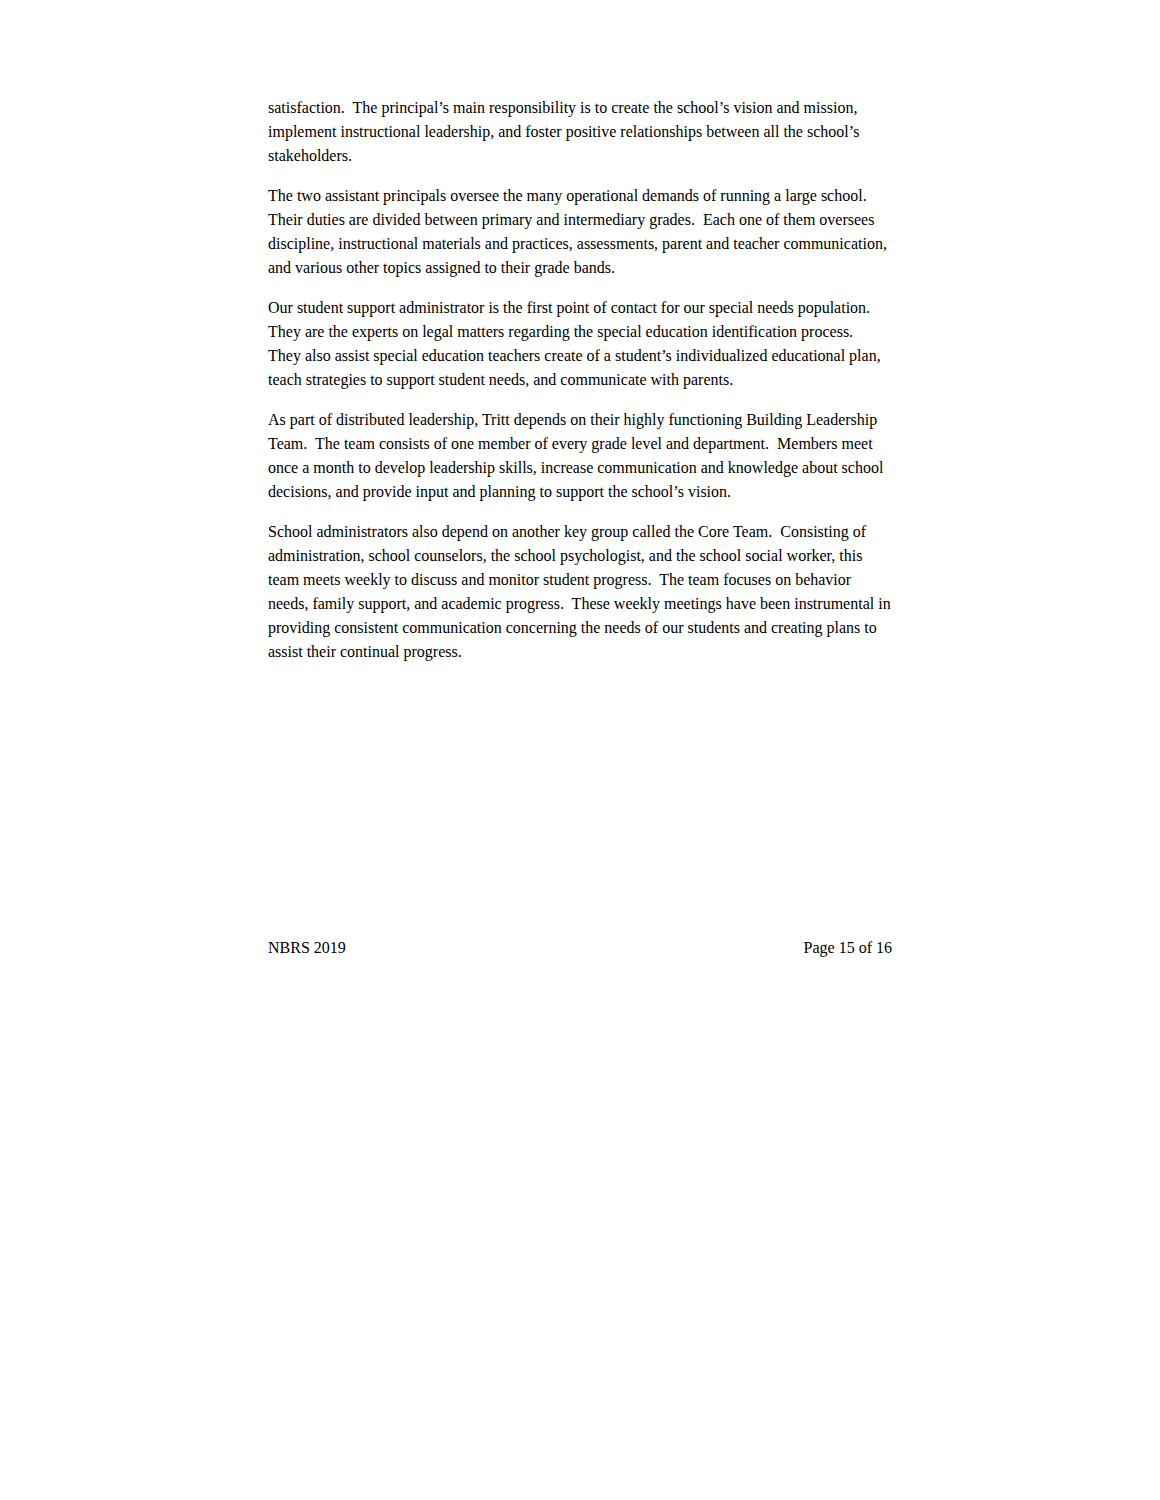satisfaction. The principal’s main responsibility is to create the school’s vision and mission, implement instructional leadership, and foster positive relationships between all the school’s stakeholders.
The two assistant principals oversee the many operational demands of running a large school. Their duties are divided between primary and intermediary grades. Each one of them oversees discipline, instructional materials and practices, assessments, parent and teacher communication, and various other topics assigned to their grade bands.
Our student support administrator is the first point of contact for our special needs population. They are the experts on legal matters regarding the special education identification process. They also assist special education teachers create of a student’s individualized educational plan, teach strategies to support student needs, and communicate with parents.
As part of distributed leadership, Tritt depends on their highly functioning Building Leadership Team. The team consists of one member of every grade level and department. Members meet once a month to develop leadership skills, increase communication and knowledge about school decisions, and provide input and planning to support the school’s vision.
School administrators also depend on another key group called the Core Team. Consisting of administration, school counselors, the school psychologist, and the school social worker, this team meets weekly to discuss and monitor student progress. The team focuses on behavior needs, family support, and academic progress. These weekly meetings have been instrumental in providing consistent communication concerning the needs of our students and creating plans to assist their continual progress.
NBRS 2019
Page 15 of 16